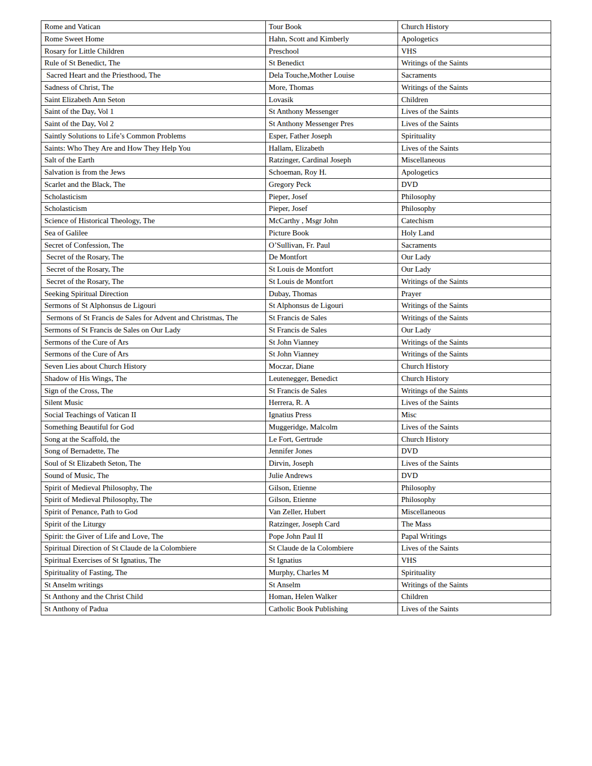| Rome and Vatican | Tour Book | Church History |
| Rome Sweet Home | Hahn, Scott and Kimberly | Apologetics |
| Rosary for Little Children | Preschool | VHS |
| Rule of St Benedict, The | St Benedict | Writings of the Saints |
| Sacred Heart and the Priesthood, The | Dela Touche,Mother Louise | Sacraments |
| Sadness of Christ, The | More, Thomas | Writings of the Saints |
| Saint Elizabeth Ann Seton | Lovasik | Children |
| Saint of the Day, Vol 1 | St Anthony Messenger | Lives of the Saints |
| Saint of the Day, Vol 2 | St Anthony Messenger Pres | Lives of the Saints |
| Saintly Solutions to Life’s Common Problems | Esper, Father Joseph | Spirituality |
| Saints: Who They Are and How They Help You | Hallam, Elizabeth | Lives of the Saints |
| Salt of the Earth | Ratzinger, Cardinal Joseph | Miscellaneous |
| Salvation is from the Jews | Schoeman, Roy H. | Apologetics |
| Scarlet and the Black, The | Gregory Peck | DVD |
| Scholasticism | Pieper, Josef | Philosophy |
| Scholasticism | Pieper, Josef | Philosophy |
| Science of Historical Theology, The | McCarthy , Msgr John | Catechism |
| Sea of Galilee | Picture Book | Holy Land |
| Secret of Confession, The | O’Sullivan, Fr. Paul | Sacraments |
| Secret of the Rosary, The | De Montfort | Our Lady |
| Secret of the Rosary, The | St Louis de Montfort | Our Lady |
| Secret of the Rosary, The | St Louis de Montfort | Writings of the Saints |
| Seeking Spiritual Direction | Dubay, Thomas | Prayer |
| Sermons of St Alphonsus de Ligouri | St Alphonsus de Ligouri | Writings of the Saints |
| Sermons of St Francis de Sales for Advent and Christmas, The | St Francis de Sales | Writings of the Saints |
| Sermons of St Francis de Sales on Our Lady | St Francis de Sales | Our Lady |
| Sermons of the Cure of Ars | St John Vianney | Writings of the Saints |
| Sermons of the Cure of Ars | St John Vianney | Writings of the Saints |
| Seven Lies about Church History | Moczar, Diane | Church History |
| Shadow of His Wings, The | Leutenegger, Benedict | Church History |
| Sign of the Cross, The | St Francis de Sales | Writings of the Saints |
| Silent Music | Herrera, R. A | Lives of the Saints |
| Social Teachings of Vatican II | Ignatius Press | Misc |
| Something Beautiful for God | Muggeridge, Malcolm | Lives of the Saints |
| Song at the Scaffold, the | Le Fort, Gertrude | Church History |
| Song of Bernadette, The | Jennifer Jones | DVD |
| Soul of St Elizabeth Seton, The | Dirvin, Joseph | Lives of the Saints |
| Sound of Music, The | Julie Andrews | DVD |
| Spirit of Medieval Philosophy, The | Gilson, Etienne | Philosophy |
| Spirit of Medieval Philosophy, The | Gilson, Etienne | Philosophy |
| Spirit of Penance, Path to God | Van Zeller, Hubert | Miscellaneous |
| Spirit of the Liturgy | Ratzinger, Joseph Card | The Mass |
| Spirit: the Giver of Life and Love, The | Pope John Paul II | Papal Writings |
| Spiritual Direction of St Claude de la Colombiere | St Claude de la Colombiere | Lives of the Saints |
| Spiritual Exercises of St Ignatius, The | St Ignatius | VHS |
| Spirituality of Fasting, The | Murphy, Charles M | Spirituality |
| St Anselm writings | St Anselm | Writings of the Saints |
| St Anthony and the Christ Child | Homan, Helen Walker | Children |
| St Anthony of Padua | Catholic Book Publishing | Lives of the Saints |